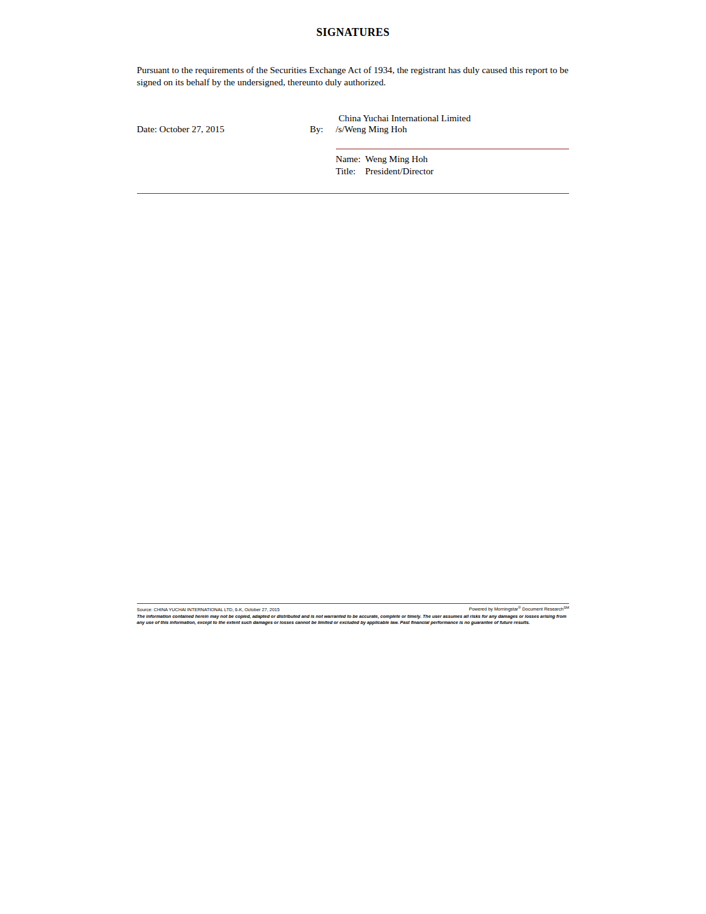SIGNATURES
Pursuant to the requirements of the Securities Exchange Act of 1934, the registrant has duly caused this report to be signed on its behalf by the undersigned, thereunto duly authorized.
| | | China Yuchai International Limited |
| Date: October 27, 2015 | By: | /s/Weng Ming Hoh |
| | | / Name: / Weng Ming Hoh / / Title: / President/Director / |
Source: CHINA YUCHAI INTERNATIONAL LTD, 6-K, October 27, 2015
Powered by Morningstar® Document ResearchSM
The information contained herein may not be copied, adapted or distributed and is not warranted to be accurate, complete or timely. The user assumes all risks for any damages or losses arising from any use of this information, except to the extent such damages or losses cannot be limited or excluded by applicable law. Past financial performance is no guarantee of future results.